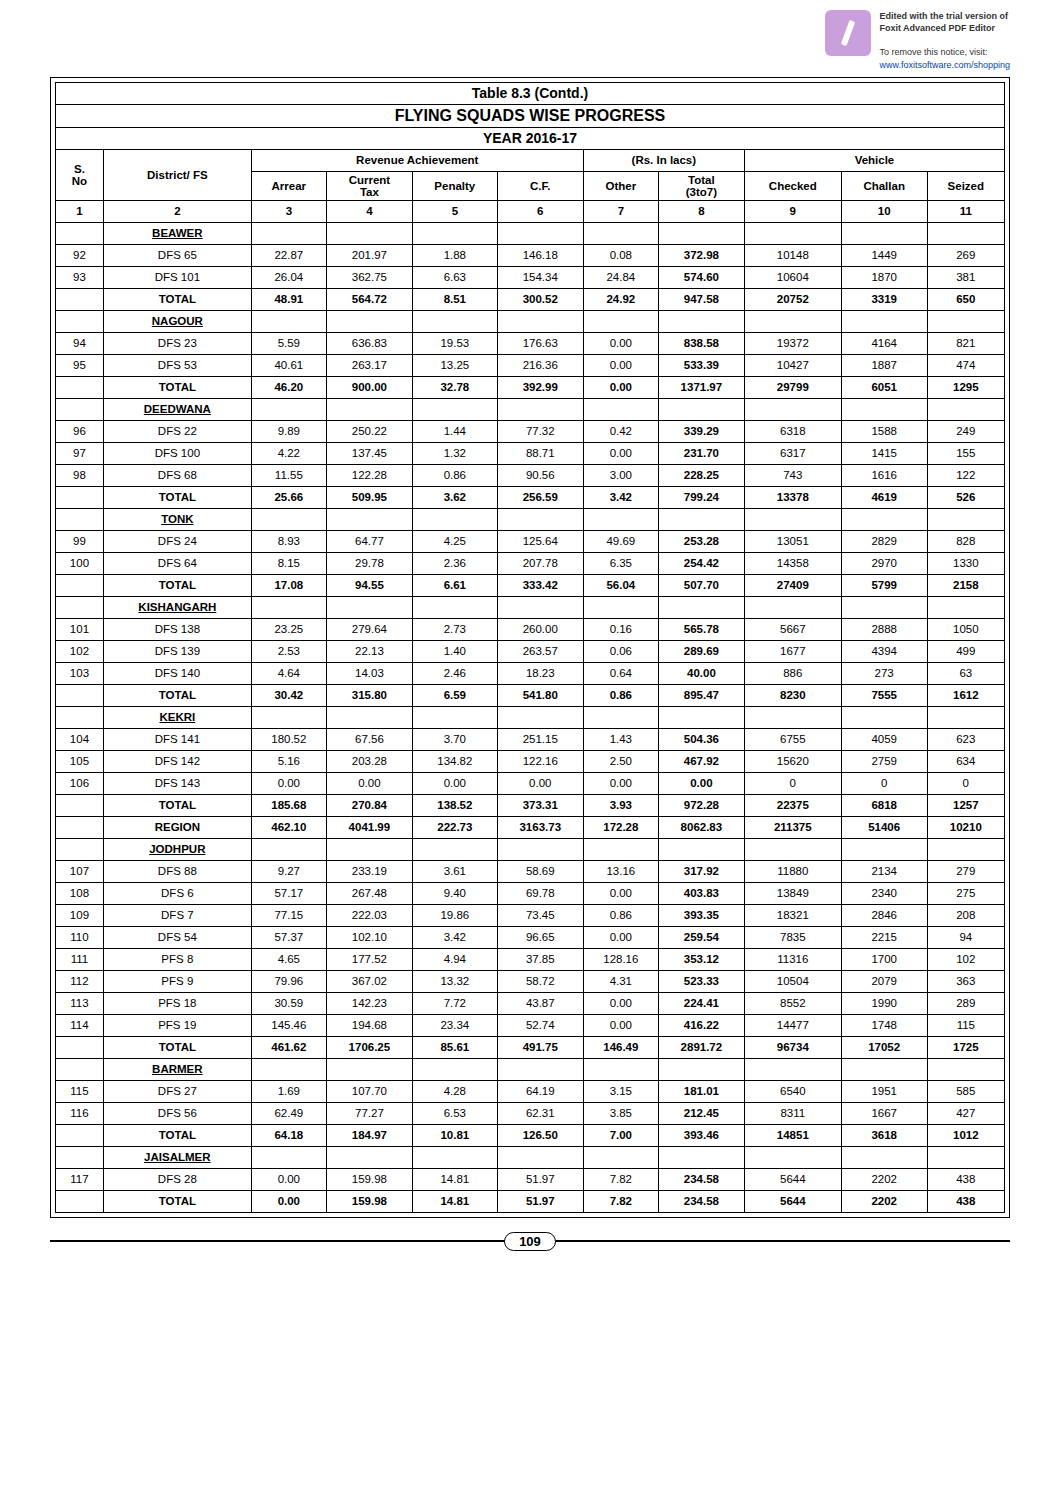Edited with the trial version of
Foxit Advanced PDF Editor
To remove this notice, visit:
www.foxitsoftware.com/shopping
| Table 8.3 (Contd.) |
| FLYING SQUADS WISE PROGRESS |
| YEAR 2016-17 |
| S. No | District/ FS | Revenue Achievement | (Rs. In lacs) | Vehicle |
| Arrear | Current Tax | Penalty | C.F. | Other | Total (3to7) | Checked | Challan | Seized |
| 1 | 2 | 3 | 4 | 5 | 6 | 7 | 8 | 9 | 10 | 11 |
| | BEAWER | | | | | | | | | |
| 92 | DFS 65 | 22.87 | 201.97 | 1.88 | 146.18 | 0.08 | 372.98 | 10148 | 1449 | 269 |
| 93 | DFS 101 | 26.04 | 362.75 | 6.63 | 154.34 | 24.84 | 574.60 | 10604 | 1870 | 381 |
| | TOTAL | 48.91 | 564.72 | 8.51 | 300.52 | 24.92 | 947.58 | 20752 | 3319 | 650 |
| | NAGOUR | | | | | | | | | |
| 94 | DFS 23 | 5.59 | 636.83 | 19.53 | 176.63 | 0.00 | 838.58 | 19372 | 4164 | 821 |
| 95 | DFS 53 | 40.61 | 263.17 | 13.25 | 216.36 | 0.00 | 533.39 | 10427 | 1887 | 474 |
| | TOTAL | 46.20 | 900.00 | 32.78 | 392.99 | 0.00 | 1371.97 | 29799 | 6051 | 1295 |
| | DEEDWANA | | | | | | | | | |
| 96 | DFS 22 | 9.89 | 250.22 | 1.44 | 77.32 | 0.42 | 339.29 | 6318 | 1588 | 249 |
| 97 | DFS 100 | 4.22 | 137.45 | 1.32 | 88.71 | 0.00 | 231.70 | 6317 | 1415 | 155 |
| 98 | DFS 68 | 11.55 | 122.28 | 0.86 | 90.56 | 3.00 | 228.25 | 743 | 1616 | 122 |
| | TOTAL | 25.66 | 509.95 | 3.62 | 256.59 | 3.42 | 799.24 | 13378 | 4619 | 526 |
| | TONK | | | | | | | | | |
| 99 | DFS 24 | 8.93 | 64.77 | 4.25 | 125.64 | 49.69 | 253.28 | 13051 | 2829 | 828 |
| 100 | DFS 64 | 8.15 | 29.78 | 2.36 | 207.78 | 6.35 | 254.42 | 14358 | 2970 | 1330 |
| | TOTAL | 17.08 | 94.55 | 6.61 | 333.42 | 56.04 | 507.70 | 27409 | 5799 | 2158 |
| | KISHANGARH | | | | | | | | | |
| 101 | DFS 138 | 23.25 | 279.64 | 2.73 | 260.00 | 0.16 | 565.78 | 5667 | 2888 | 1050 |
| 102 | DFS 139 | 2.53 | 22.13 | 1.40 | 263.57 | 0.06 | 289.69 | 1677 | 4394 | 499 |
| 103 | DFS 140 | 4.64 | 14.03 | 2.46 | 18.23 | 0.64 | 40.00 | 886 | 273 | 63 |
| | TOTAL | 30.42 | 315.80 | 6.59 | 541.80 | 0.86 | 895.47 | 8230 | 7555 | 1612 |
| | KEKRI | | | | | | | | | |
| 104 | DFS 141 | 180.52 | 67.56 | 3.70 | 251.15 | 1.43 | 504.36 | 6755 | 4059 | 623 |
| 105 | DFS 142 | 5.16 | 203.28 | 134.82 | 122.16 | 2.50 | 467.92 | 15620 | 2759 | 634 |
| 106 | DFS 143 | 0.00 | 0.00 | 0.00 | 0.00 | 0.00 | 0.00 | 0 | 0 | 0 |
| | TOTAL | 185.68 | 270.84 | 138.52 | 373.31 | 3.93 | 972.28 | 22375 | 6818 | 1257 |
| | REGION | 462.10 | 4041.99 | 222.73 | 3163.73 | 172.28 | 8062.83 | 211375 | 51406 | 10210 |
| | JODHPUR | | | | | | | | | |
| 107 | DFS 88 | 9.27 | 233.19 | 3.61 | 58.69 | 13.16 | 317.92 | 11880 | 2134 | 279 |
| 108 | DFS 6 | 57.17 | 267.48 | 9.40 | 69.78 | 0.00 | 403.83 | 13849 | 2340 | 275 |
| 109 | DFS 7 | 77.15 | 222.03 | 19.86 | 73.45 | 0.86 | 393.35 | 18321 | 2846 | 208 |
| 110 | DFS 54 | 57.37 | 102.10 | 3.42 | 96.65 | 0.00 | 259.54 | 7835 | 2215 | 94 |
| 111 | PFS 8 | 4.65 | 177.52 | 4.94 | 37.85 | 128.16 | 353.12 | 11316 | 1700 | 102 |
| 112 | PFS 9 | 79.96 | 367.02 | 13.32 | 58.72 | 4.31 | 523.33 | 10504 | 2079 | 363 |
| 113 | PFS 18 | 30.59 | 142.23 | 7.72 | 43.87 | 0.00 | 224.41 | 8552 | 1990 | 289 |
| 114 | PFS 19 | 145.46 | 194.68 | 23.34 | 52.74 | 0.00 | 416.22 | 14477 | 1748 | 115 |
| | TOTAL | 461.62 | 1706.25 | 85.61 | 491.75 | 146.49 | 2891.72 | 96734 | 17052 | 1725 |
| | BARMER | | | | | | | | | |
| 115 | DFS 27 | 1.69 | 107.70 | 4.28 | 64.19 | 3.15 | 181.01 | 6540 | 1951 | 585 |
| 116 | DFS 56 | 62.49 | 77.27 | 6.53 | 62.31 | 3.85 | 212.45 | 8311 | 1667 | 427 |
| | TOTAL | 64.18 | 184.97 | 10.81 | 126.50 | 7.00 | 393.46 | 14851 | 3618 | 1012 |
| | JAISALMER | | | | | | | | | |
| 117 | DFS 28 | 0.00 | 159.98 | 14.81 | 51.97 | 7.82 | 234.58 | 5644 | 2202 | 438 |
| | TOTAL | 0.00 | 159.98 | 14.81 | 51.97 | 7.82 | 234.58 | 5644 | 2202 | 438 |
109